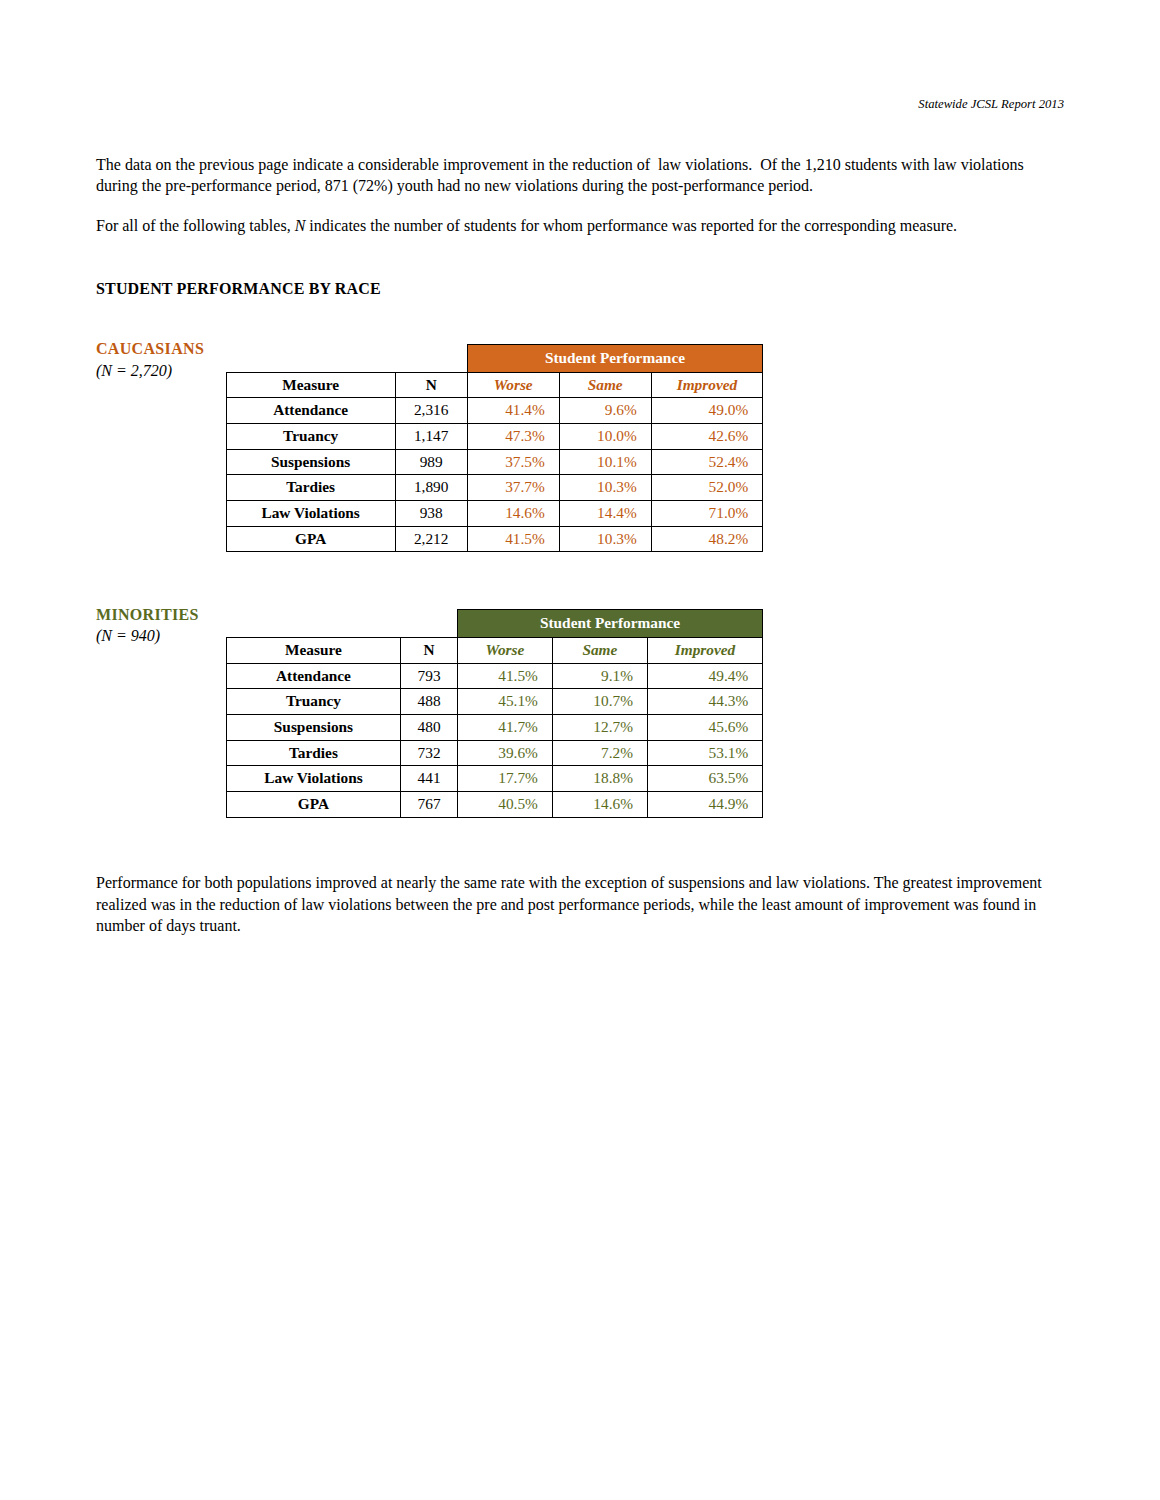Statewide JCSL Report 2013
The data on the previous page indicate a considerable improvement in the reduction of law violations. Of the 1,210 students with law violations during the pre-performance period, 871 (72%) youth had no new violations during the post-performance period.
For all of the following tables, N indicates the number of students for whom performance was reported for the corresponding measure.
STUDENT PERFORMANCE BY RACE
CAUCASIANS
(N = 2,720)
| | | Student Performance |
| --- | --- | --- |
| Measure | N | Worse | Same | Improved |
| Attendance | 2,316 | 41.4% | 9.6% | 49.0% |
| Truancy | 1,147 | 47.3% | 10.0% | 42.6% |
| Suspensions | 989 | 37.5% | 10.1% | 52.4% |
| Tardies | 1,890 | 37.7% | 10.3% | 52.0% |
| Law Violations | 938 | 14.6% | 14.4% | 71.0% |
| GPA | 2,212 | 41.5% | 10.3% | 48.2% |
MINORITIES
(N = 940)
| | | Student Performance |
| --- | --- | --- |
| Measure | N | Worse | Same | Improved |
| Attendance | 793 | 41.5% | 9.1% | 49.4% |
| Truancy | 488 | 45.1% | 10.7% | 44.3% |
| Suspensions | 480 | 41.7% | 12.7% | 45.6% |
| Tardies | 732 | 39.6% | 7.2% | 53.1% |
| Law Violations | 441 | 17.7% | 18.8% | 63.5% |
| GPA | 767 | 40.5% | 14.6% | 44.9% |
Performance for both populations improved at nearly the same rate with the exception of suspensions and law violations. The greatest improvement realized was in the reduction of law violations between the pre and post performance periods, while the least amount of improvement was found in number of days truant.